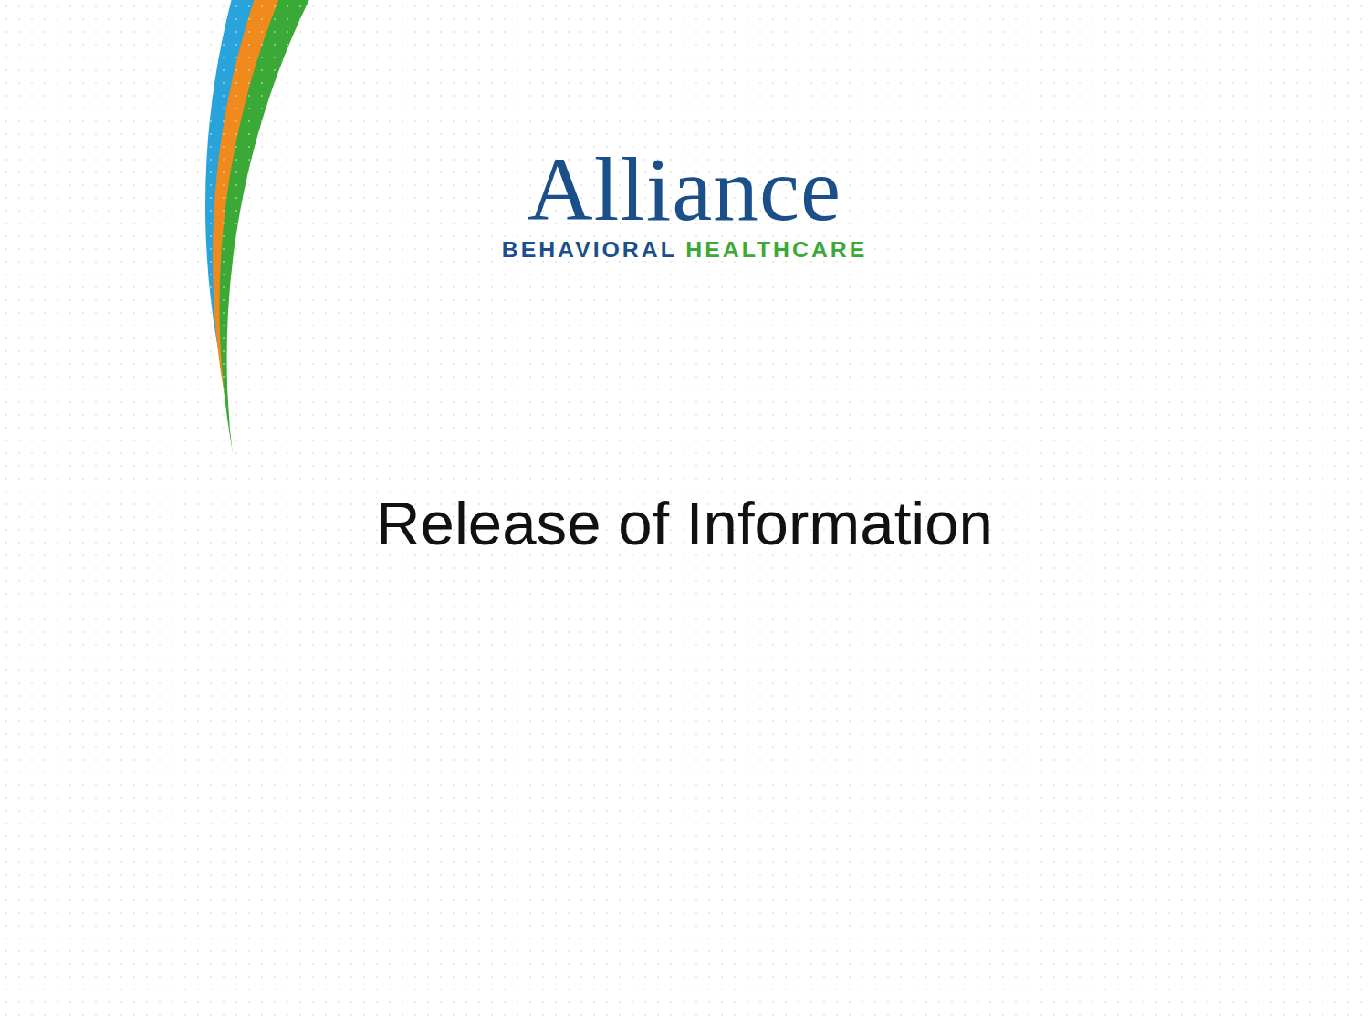Alliance
BEHAVIORAL HEALTHCARE
Release of Information